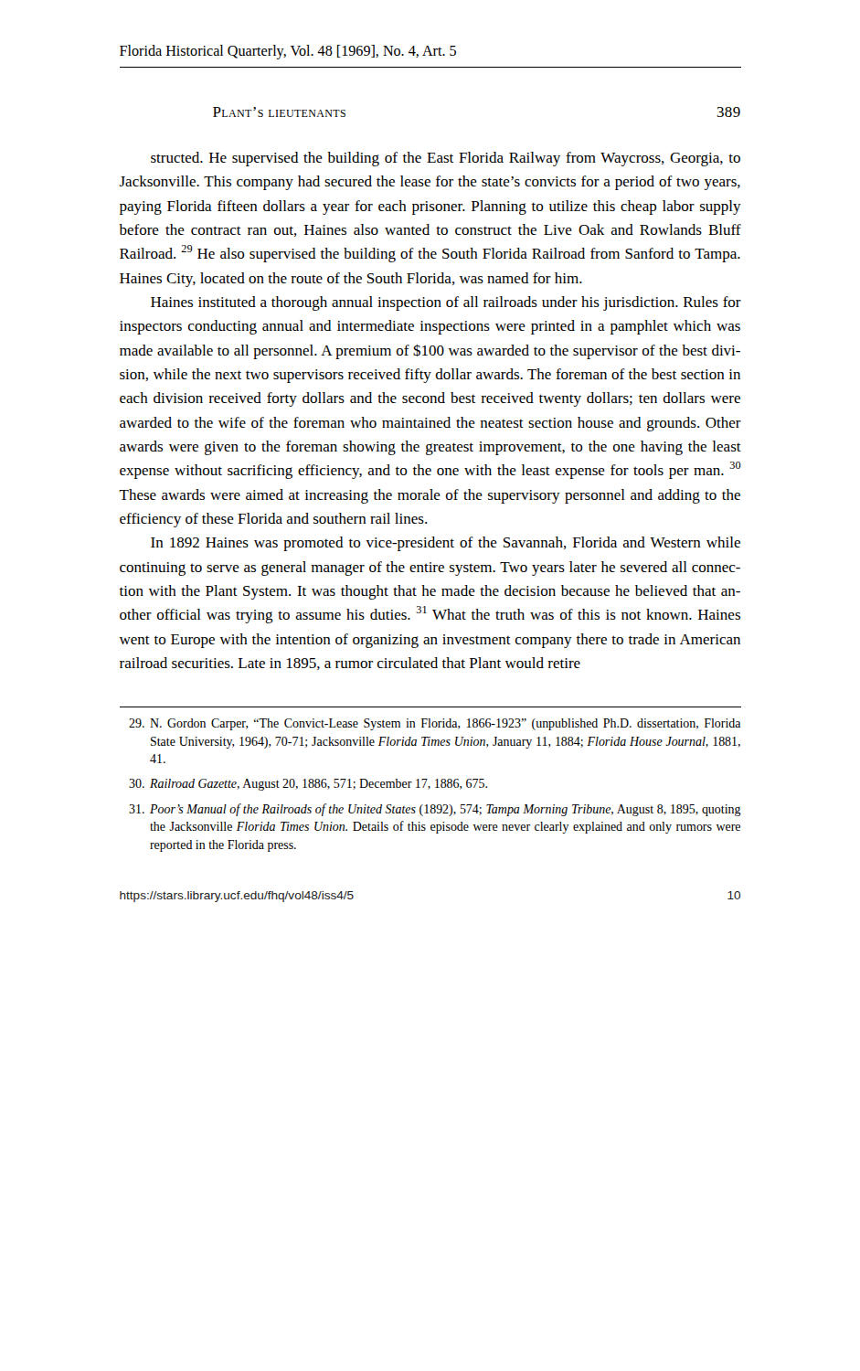Florida Historical Quarterly, Vol. 48 [1969], No. 4, Art. 5
Plant’s Lieutenants 389
structed. He supervised the building of the East Florida Railway from Waycross, Georgia, to Jacksonville. This company had secured the lease for the state’s convicts for a period of two years, paying Florida fifteen dollars a year for each prisoner. Planning to utilize this cheap labor supply before the contract ran out, Haines also wanted to construct the Live Oak and Rowlands Bluff Railroad. 29 He also supervised the building of the South Florida Railroad from Sanford to Tampa. Haines City, located on the route of the South Florida, was named for him.
Haines instituted a thorough annual inspection of all railroads under his jurisdiction. Rules for inspectors conducting annual and intermediate inspections were printed in a pamphlet which was made available to all personnel. A premium of $100 was awarded to the supervisor of the best division, while the next two supervisors received fifty dollar awards. The foreman of the best section in each division received forty dollars and the second best received twenty dollars; ten dollars were awarded to the wife of the foreman who maintained the neatest section house and grounds. Other awards were given to the foreman showing the greatest improvement, to the one having the least expense without sacrificing efficiency, and to the one with the least expense for tools per man. 30 These awards were aimed at increasing the morale of the supervisory personnel and adding to the efficiency of these Florida and southern rail lines.
In 1892 Haines was promoted to vice-president of the Savannah, Florida and Western while continuing to serve as general manager of the entire system. Two years later he severed all connection with the Plant System. It was thought that he made the decision because he believed that another official was trying to assume his duties. 31 What the truth was of this is not known. Haines went to Europe with the intention of organizing an investment company there to trade in American railroad securities. Late in 1895, a rumor circulated that Plant would retire
N. Gordon Carper, “The Convict-Lease System in Florida, 1866-1923” (unpublished Ph.D. dissertation, Florida State University, 1964), 70-71; Jacksonville Florida Times Union, January 11, 1884; Florida House Journal, 1881, 41.
Railroad Gazette, August 20, 1886, 571; December 17, 1886, 675.
Poor’s Manual of the Railroads of the United States (1892), 574; Tampa Morning Tribune, August 8, 1895, quoting the Jacksonville Florida Times Union. Details of this episode were never clearly explained and only rumors were reported in the Florida press.
https://stars.library.ucf.edu/fhq/vol48/iss4/5 10